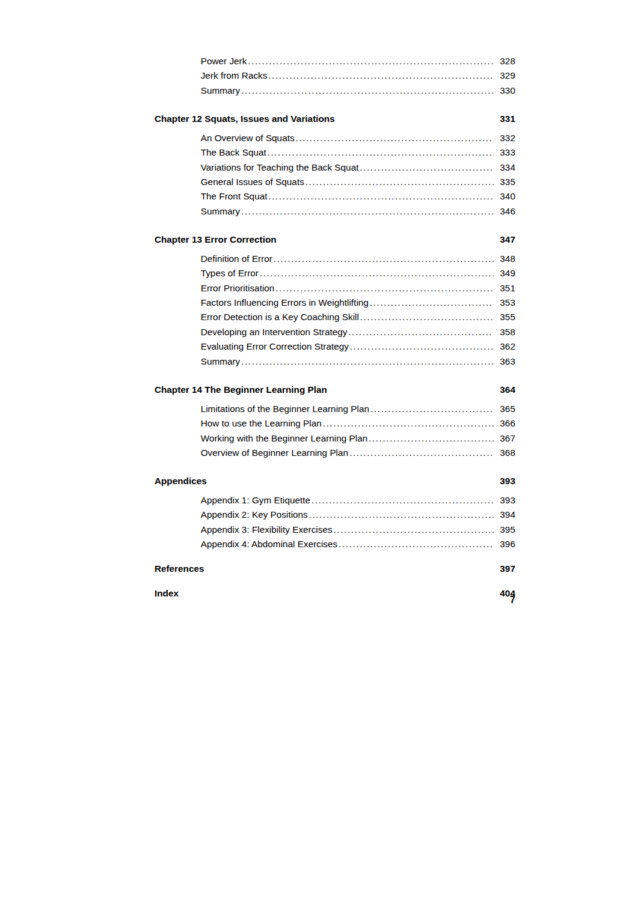Power Jerk .................................................................................................................................................................. 328
Jerk from Racks .................................................................................................................................................................. 329
Summary .................................................................................................................................................................. 330
Chapter 12 Squats, Issues and Variations 331
An Overview of Squats .................................................................................................................................................................. 332
The Back Squat .................................................................................................................................................................. 333
Variations for Teaching the Back Squat .................................................................................................................................................................. 334
General Issues of Squats .................................................................................................................................................................. 335
The Front Squat .................................................................................................................................................................. 340
Summary .................................................................................................................................................................. 346
Chapter 13 Error Correction 347
Definition of Error .................................................................................................................................................................. 348
Types of Error .................................................................................................................................................................. 349
Error Prioritisation .................................................................................................................................................................. 351
Factors Influencing Errors in Weightlifting .................................................................................................................................................................. 353
Error Detection is a Key Coaching Skill .................................................................................................................................................................. 355
Developing an Intervention Strategy .................................................................................................................................................................. 358
Evaluating Error Correction Strategy .................................................................................................................................................................. 362
Summary .................................................................................................................................................................. 363
Chapter 14 The Beginner Learning Plan 364
Limitations of the Beginner Learning Plan .................................................................................................................................................................. 365
How to use the Learning Plan .................................................................................................................................................................. 366
Working with the Beginner Learning Plan .................................................................................................................................................................. 367
Overview of Beginner Learning Plan .................................................................................................................................................................. 368
Appendices 393
Appendix 1: Gym Etiquette .................................................................................................................................................................. 393
Appendix 2: Key Positions .................................................................................................................................................................. 394
Appendix 3: Flexibility Exercises .................................................................................................................................................................. 395
Appendix 4: Abdominal Exercises .................................................................................................................................................................. 396
References 397
Index 404
7